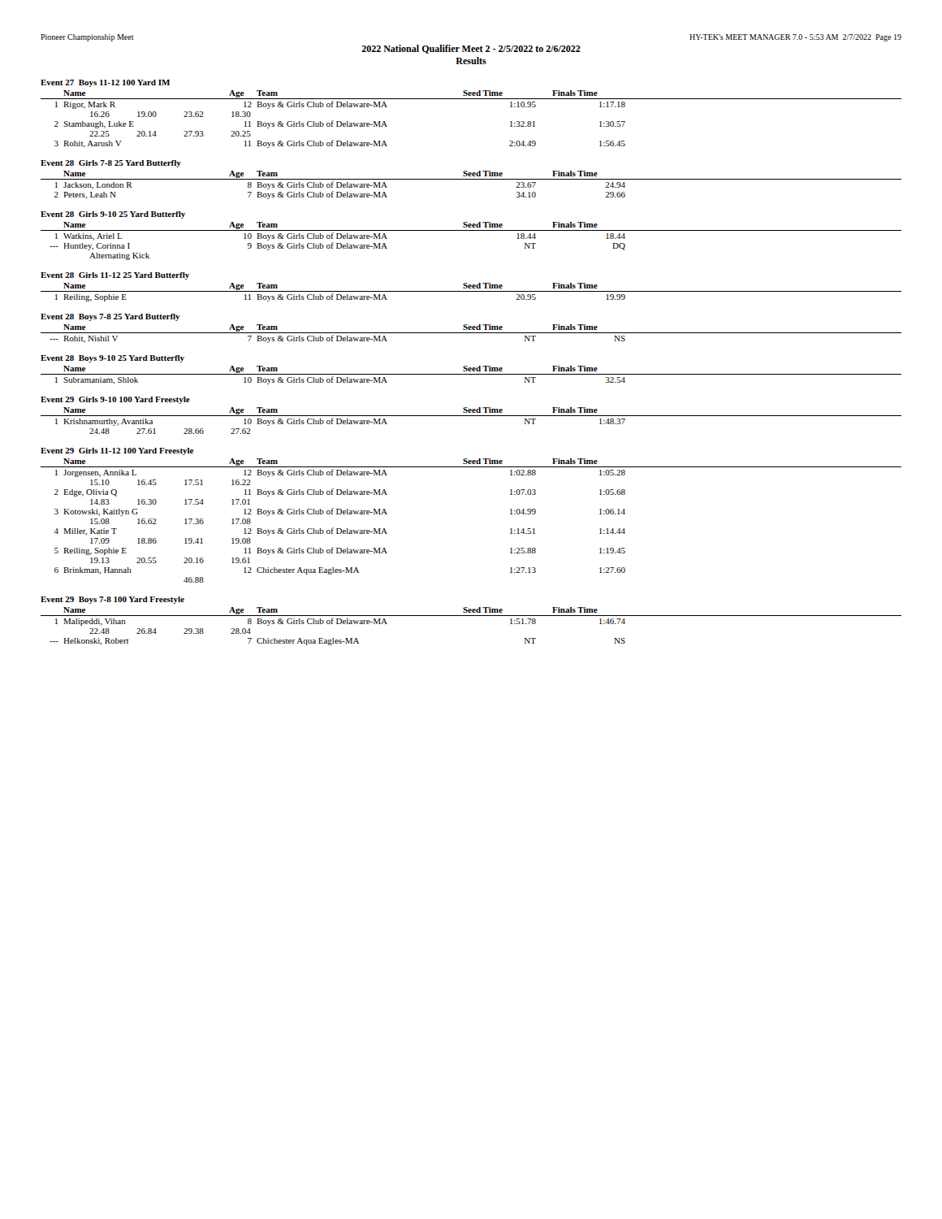Pioneer Championship Meet
HY-TEK's MEET MANAGER 7.0 - 5:53 AM 2/7/2022 Page 19
2022 National Qualifier Meet 2 - 2/5/2022 to 2/6/2022
Results
Event 27 Boys 11-12 100 Yard IM
| | Name | Age | Team | Seed Time | Finals Time | |
| --- | --- | --- | --- | --- | --- | --- |
| 1 | Rigor, Mark R | 12 | Boys & Girls Club of Delaware-MA | 1:10.95 | 1:17.18 | |
| 16.26 19.00 23.62 18.30 |
| 2 | Stambaugh, Luke E | 11 | Boys & Girls Club of Delaware-MA | 1:32.81 | 1:30.57 | |
| 22.25 20.14 27.93 20.25 |
| 3 | Rohit, Aarush V | 11 | Boys & Girls Club of Delaware-MA | 2:04.49 | 1:56.45 | |
Event 28 Girls 7-8 25 Yard Butterfly
| | Name | Age | Team | Seed Time | Finals Time | |
| --- | --- | --- | --- | --- | --- | --- |
| 1 | Jackson, London R | 8 | Boys & Girls Club of Delaware-MA | 23.67 | 24.94 | |
| 2 | Peters, Leah N | 7 | Boys & Girls Club of Delaware-MA | 34.10 | 29.66 | |
Event 28 Girls 9-10 25 Yard Butterfly
| | Name | Age | Team | Seed Time | Finals Time | |
| --- | --- | --- | --- | --- | --- | --- |
| 1 | Watkins, Ariel L | 10 | Boys & Girls Club of Delaware-MA | 18.44 | 18.44 | |
| --- | Huntley, Corinna I | 9 | Boys & Girls Club of Delaware-MA | NT | DQ | |
| Alternating Kick |
Event 28 Girls 11-12 25 Yard Butterfly
| | Name | Age | Team | Seed Time | Finals Time | |
| --- | --- | --- | --- | --- | --- | --- |
| 1 | Reiling, Sophie E | 11 | Boys & Girls Club of Delaware-MA | 20.95 | 19.99 | |
Event 28 Boys 7-8 25 Yard Butterfly
| | Name | Age | Team | Seed Time | Finals Time | |
| --- | --- | --- | --- | --- | --- | --- |
| --- | Rohit, Nishil V | 7 | Boys & Girls Club of Delaware-MA | NT | NS | |
Event 28 Boys 9-10 25 Yard Butterfly
| | Name | Age | Team | Seed Time | Finals Time | |
| --- | --- | --- | --- | --- | --- | --- |
| 1 | Subramaniam, Shlok | 10 | Boys & Girls Club of Delaware-MA | NT | 32.54 | |
Event 29 Girls 9-10 100 Yard Freestyle
| | Name | Age | Team | Seed Time | Finals Time | |
| --- | --- | --- | --- | --- | --- | --- |
| 1 | Krishnamurthy, Avantika | 10 | Boys & Girls Club of Delaware-MA | NT | 1:48.37 | |
| 24.48 27.61 28.66 27.62 |
Event 29 Girls 11-12 100 Yard Freestyle
| | Name | Age | Team | Seed Time | Finals Time | |
| --- | --- | --- | --- | --- | --- | --- |
| 1 | Jorgensen, Annika L | 12 | Boys & Girls Club of Delaware-MA | 1:02.88 | 1:05.28 | |
| 15.10 16.45 17.51 16.22 |
| 2 | Edge, Olivia Q | 11 | Boys & Girls Club of Delaware-MA | 1:07.03 | 1:05.68 | |
| 14.83 16.30 17.54 17.01 |
| 3 | Kotowski, Kaitlyn G | 12 | Boys & Girls Club of Delaware-MA | 1:04.99 | 1:06.14 | |
| 15.08 16.62 17.36 17.08 |
| 4 | Miller, Katie T | 12 | Boys & Girls Club of Delaware-MA | 1:14.51 | 1:14.44 | |
| 17.09 18.86 19.41 19.08 |
| 5 | Reiling, Sophie E | 11 | Boys & Girls Club of Delaware-MA | 1:25.88 | 1:19.45 | |
| 19.13 20.55 20.16 19.61 |
| 6 | Brinkman, Hannah | 12 | Chichester Aqua Eagles-MA | 1:27.13 | 1:27.60 | |
| 46.88 |
Event 29 Boys 7-8 100 Yard Freestyle
| | Name | Age | Team | Seed Time | Finals Time | |
| --- | --- | --- | --- | --- | --- | --- |
| 1 | Malipeddi, Vihan | 8 | Boys & Girls Club of Delaware-MA | 1:51.78 | 1:46.74 | |
| 22.48 26.84 29.38 28.04 |
| --- | Helkonski, Robert | 7 | Chichester Aqua Eagles-MA | NT | NS | |